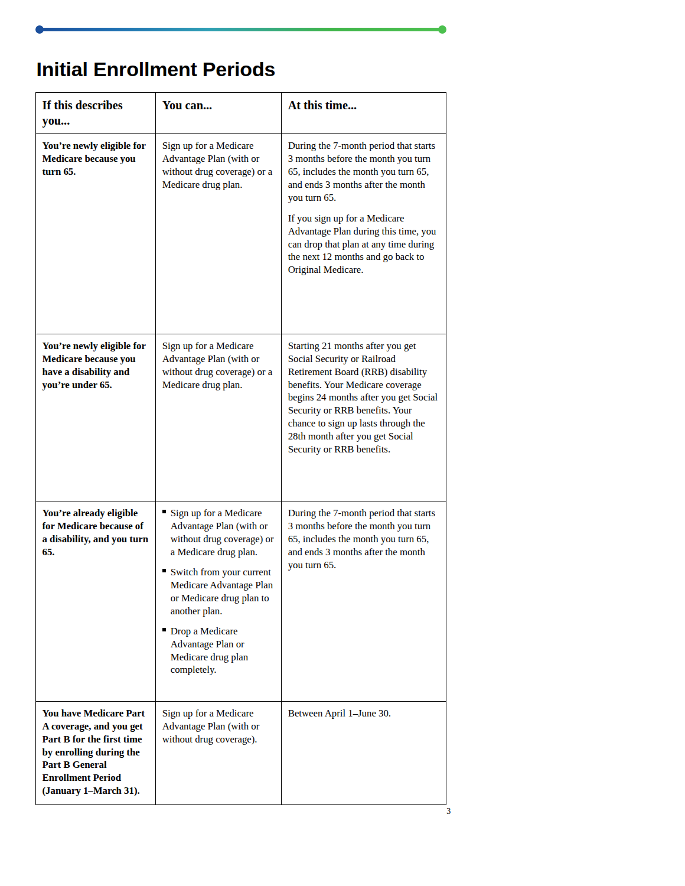Initial Enrollment Periods
| If this describes you... | You can... | At this time... |
| --- | --- | --- |
| You’re newly eligible for Medicare because you turn 65. | Sign up for a Medicare Advantage Plan (with or without drug coverage) or a Medicare drug plan. | During the 7-month period that starts 3 months before the month you turn 65, includes the month you turn 65, and ends 3 months after the month you turn 65. If you sign up for a Medicare Advantage Plan during this time, you can drop that plan at any time during the next 12 months and go back to Original Medicare. |
| You’re newly eligible for Medicare because you have a disability and you’re under 65. | Sign up for a Medicare Advantage Plan (with or without drug coverage) or a Medicare drug plan. | Starting 21 months after you get Social Security or Railroad Retirement Board (RRB) disability benefits. Your Medicare coverage begins 24 months after you get Social Security or RRB benefits. Your chance to sign up lasts through the 28th month after you get Social Security or RRB benefits. |
| You’re already eligible for Medicare because of a disability, and you turn 65. | Sign up for a Medicare Advantage Plan (with or without drug coverage) or a Medicare drug plan. Switch from your current Medicare Advantage Plan or Medicare drug plan to another plan. Drop a Medicare Advantage Plan or Medicare drug plan completely. | During the 7-month period that starts 3 months before the month you turn 65, includes the month you turn 65, and ends 3 months after the month you turn 65. |
| You have Medicare Part A coverage, and you get Part B for the first time by enrolling during the Part B General Enrollment Period (January 1–March 31). | Sign up for a Medicare Advantage Plan (with or without drug coverage). | Between April 1–June 30. |
3